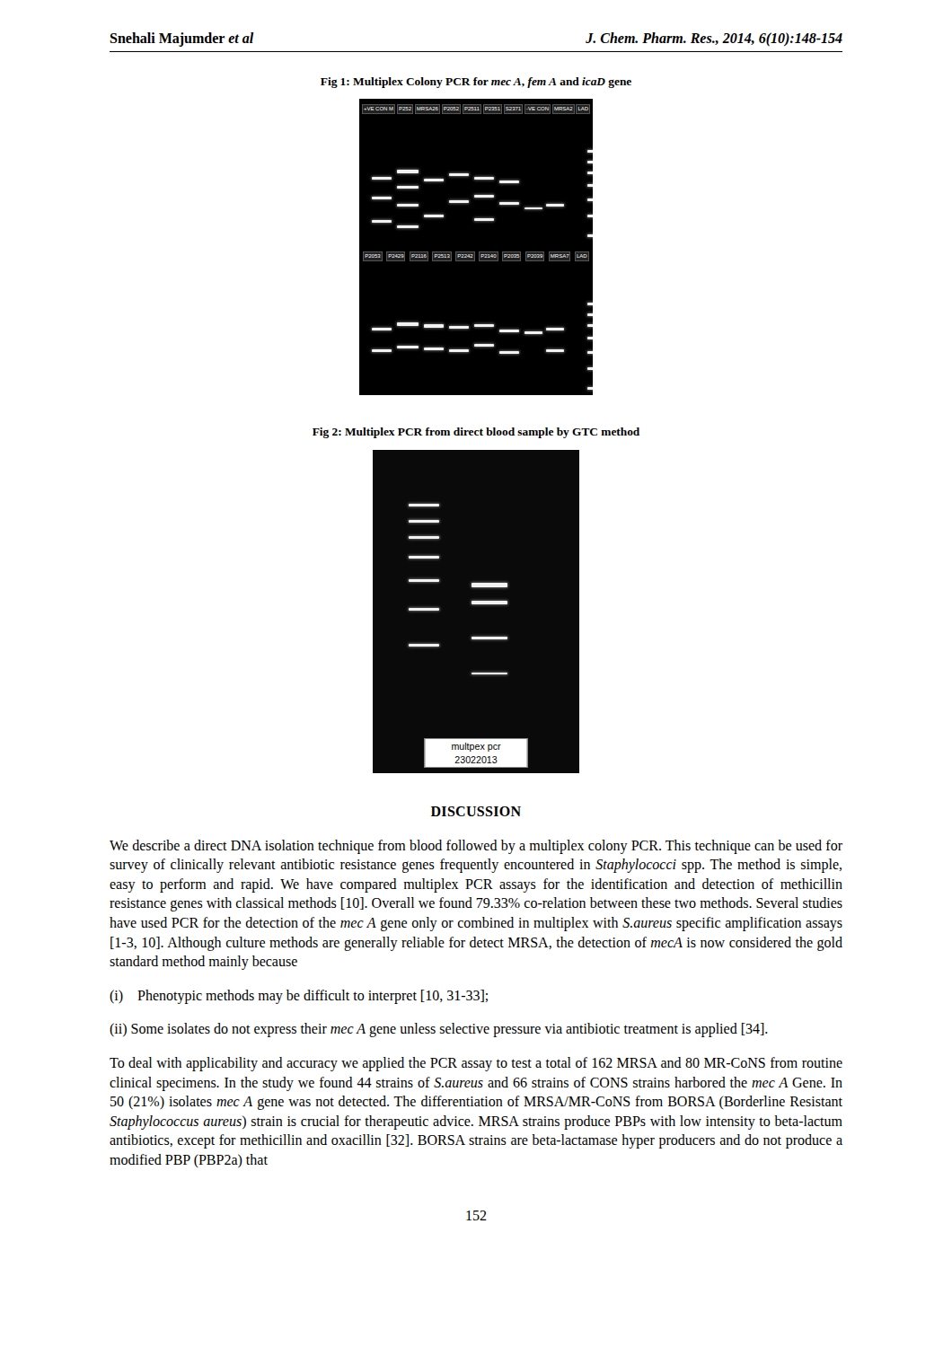Snehali Majumder et al
J. Chem. Pharm. Res., 2014, 6(10):148-154
Fig 1: Multiplex Colony PCR for mec A, fem A and icaD gene
+VE CON M P252 MRSA26 P2052 P2511 P2351 S2371-VE CON MRSA2 LAD
P2053 P2429 P2116 P2513 P2242 P2140 P2035 P2039 MRSA7 LAD
Fig 2: Multiplex PCR from direct blood sample by GTC method
multpex pcr 23022013
DISCUSSION
We describe a direct DNA isolation technique from blood followed by a multiplex colony PCR. This technique can be used for survey of clinically relevant antibiotic resistance genes frequently encountered in Staphylococci spp. The method is simple, easy to perform and rapid. We have compared multiplex PCR assays for the identification and detection of methicillin resistance genes with classical methods [10]. Overall we found 79.33% co-relation between these two methods. Several studies have used PCR for the detection of the mec A gene only or combined in multiplex with S.aureus specific amplification assays [1-3, 10]. Although culture methods are generally reliable for detect MRSA, the detection of mecA is now considered the gold standard method mainly because
(i) Phenotypic methods may be difficult to interpret [10, 31-33];
(ii) Some isolates do not express their mec A gene unless selective pressure via antibiotic treatment is applied [34].
To deal with applicability and accuracy we applied the PCR assay to test a total of 162 MRSA and 80 MR-CoNS from routine clinical specimens. In the study we found 44 strains of S.aureus and 66 strains of CONS strains harbored the mec A Gene. In 50 (21%) isolates mec A gene was not detected. The differentiation of MRSA/MR-CoNS from BORSA (Borderline Resistant Staphylococcus aureus) strain is crucial for therapeutic advice. MRSA strains produce PBPs with low intensity to beta-lactum antibiotics, except for methicillin and oxacillin [32]. BORSA strains are beta-lactamase hyper producers and do not produce a modified PBP (PBP2a) that
152